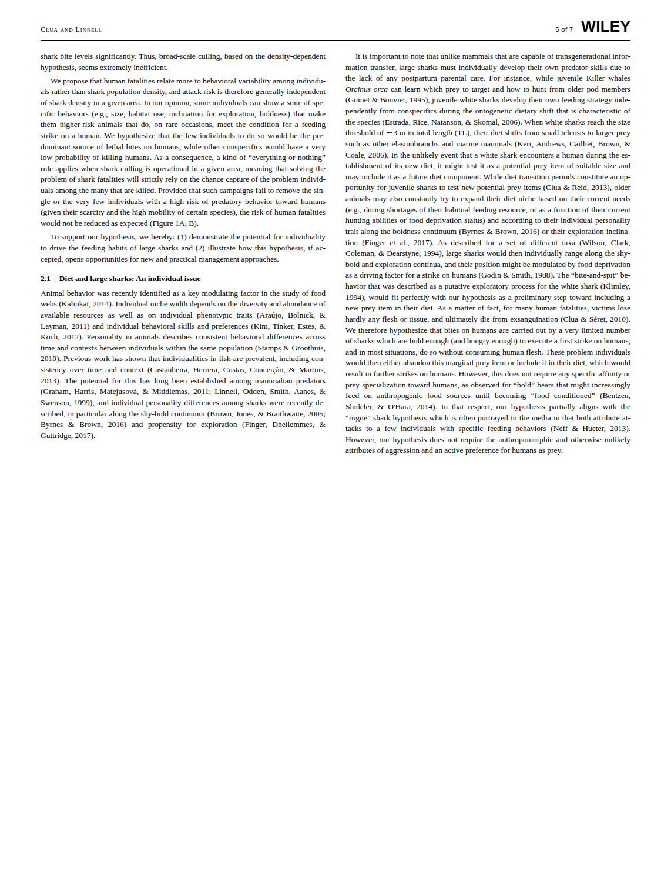Clua and Linnell
5 of 7 WILEY
shark bite levels significantly. Thus, broad-scale culling, based on the density-dependent hypothesis, seems extremely inefficient.
We propose that human fatalities relate more to behavioral variability among individuals rather than shark population density, and attack risk is therefore generally independent of shark density in a given area. In our opinion, some individuals can show a suite of specific behaviors (e.g., size, habitat use, inclination for exploration, boldness) that make them higher-risk animals that do, on rare occasions, meet the condition for a feeding strike on a human. We hypothesize that the few individuals to do so would be the predominant source of lethal bites on humans, while other conspecifics would have a very low probability of killing humans. As a consequence, a kind of “everything or nothing” rule applies when shark culling is operational in a given area, meaning that solving the problem of shark fatalities will strictly rely on the chance capture of the problem individuals among the many that are killed. Provided that such campaigns fail to remove the single or the very few individuals with a high risk of predatory behavior toward humans (given their scarcity and the high mobility of certain species), the risk of human fatalities would not be reduced as expected (Figure 1A, B).
To support our hypothesis, we hereby: (1) demonstrate the potential for individuality to drive the feeding habits of large sharks and (2) illustrate how this hypothesis, if accepted, opens opportunities for new and practical management approaches.
2.1|Diet and large sharks: An individual issue
Animal behavior was recently identified as a key modulating factor in the study of food webs (Kalinkat, 2014). Individual niche width depends on the diversity and abundance of available resources as well as on individual phenotypic traits (Araújo, Bolnick, & Layman, 2011) and individual behavioral skills and preferences (Kim, Tinker, Estes, & Koch, 2012). Personality in animals describes consistent behavioral differences across time and contexts between individuals within the same population (Stamps & Groothuis, 2010). Previous work has shown that individualities in fish are prevalent, including consistency over time and context (Castanheira, Herrera, Costas, Conceição, & Martins, 2013). The potential for this has long been established among mammalian predators (Graham, Harris, Matejusová, & Middlemas, 2011; Linnell, Odden, Smith, Aanes, & Swenson, 1999), and individual personality differences among sharks were recently described, in particular along the shy-bold continuum (Brown, Jones, & Braithwaite, 2005; Byrnes & Brown, 2016) and propensity for exploration (Finger, Dhellemmes, & Guttridge, 2017).
It is important to note that unlike mammals that are capable of transgenerational information transfer, large sharks must individually develop their own predator skills due to the lack of any postpartum parental care. For instance, while juvenile Killer whales Orcinus orca can learn which prey to target and how to hunt from older pod members (Guinet & Bouvier, 1995), juvenile white sharks develop their own feeding strategy independently from conspecifics during the ontogenetic dietary shift that is characteristic of the species (Estrada, Rice, Natanson, & Skomal, 2006). When white sharks reach the size threshold of ∼3 m in total length (TL), their diet shifts from small teleosts to larger prey such as other elasmobranchs and marine mammals (Kerr, Andrews, Cailliet, Brown, & Coale, 2006). In the unlikely event that a white shark encounters a human during the establishment of its new diet, it might test it as a potential prey item of suitable size and may include it as a future diet component. While diet transition periods constitute an opportunity for juvenile sharks to test new potential prey items (Clua & Reid, 2013), older animals may also constantly try to expand their diet niche based on their current needs (e.g., during shortages of their habitual feeding resource, or as a function of their current hunting abilities or food deprivation status) and according to their individual personality trait along the boldness continuum (Byrnes & Brown, 2016) or their exploration inclination (Finger et al., 2017). As described for a set of different taxa (Wilson, Clark, Coleman, & Dearstyne, 1994), large sharks would then individually range along the shy-bold and exploration continua, and their position might be modulated by food deprivation as a driving factor for a strike on humans (Godin & Smith, 1988). The “bite-and-spit” behavior that was described as a putative exploratory process for the white shark (Klimley, 1994), would fit perfectly with our hypothesis as a preliminary step toward including a new prey item in their diet. As a matter of fact, for many human fatalities, victims lose hardly any flesh or tissue, and ultimately die from exsanguination (Clua & Séret, 2010). We therefore hypothesize that bites on humans are carried out by a very limited number of sharks which are bold enough (and hungry enough) to execute a first strike on humans, and in most situations, do so without consuming human flesh. These problem individuals would then either abandon this marginal prey item or include it in their diet, which would result in further strikes on humans. However, this does not require any specific affinity or prey specialization toward humans, as observed for “bold” bears that might increasingly feed on anthropogenic food sources until becoming “food conditioned” (Bentzen, Shideler, & O'Hara, 2014). In that respect, our hypothesis partially aligns with the “rogue” shark hypothesis which is often portrayed in the media in that both attribute attacks to a few individuals with specific feeding behaviors (Neff & Hueter, 2013). However, our hypothesis does not require the anthropomorphic and otherwise unlikely attributes of aggression and an active preference for humans as prey.